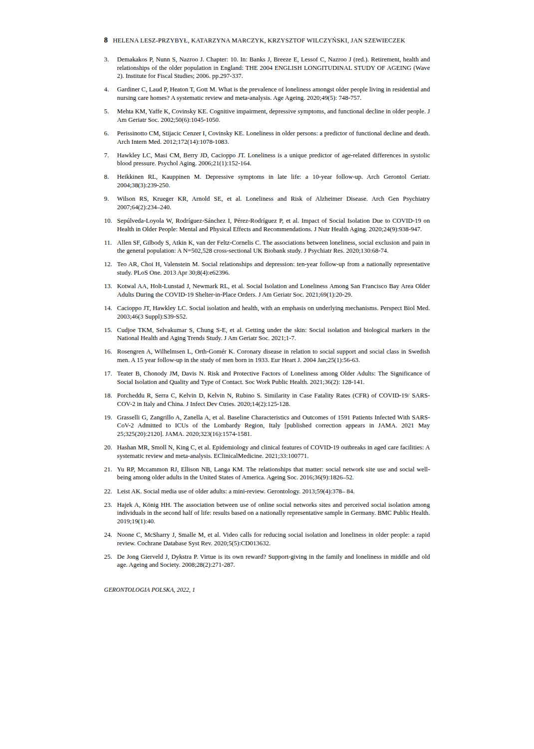8 HELENA LESZ-PRZYBYŁ, KATARZYNA MARCZYK, KRZYSZTOF WILCZYŃSKI, JAN SZEWIECZEK
Demakakos P, Nunn S, Nazroo J. Chapter: 10. In: Banks J, Breeze E, Lessof C, Nazroo J (red.). Retirement, health and relationships of the older population in England: THE 2004 ENGLISH LONGITUDINAL STUDY OF AGEING (Wave 2). Institute for Fiscal Studies; 2006. pp.297-337.
Gardiner C, Laud P, Heaton T, Gott M. What is the prevalence of loneliness amongst older people living in residential and nursing care homes? A systematic review and meta-analysis. Age Ageing. 2020;49(5): 748-757.
Mehta KM, Yaffe K, Covinsky KE. Cognitive impairment, depressive symptoms, and functional decline in older people. J Am Geriatr Soc. 2002;50(6):1045-1050.
Perissinotto CM, Stijacic Cenzer I, Covinsky KE. Loneliness in older persons: a predictor of functional decline and death. Arch Intern Med. 2012;172(14):1078-1083.
Hawkley LC, Masi CM, Berry JD, Cacioppo JT. Loneliness is a unique predictor of age-related differences in systolic blood pressure. Psychol Aging. 2006;21(1):152-164.
Heikkinen RL, Kauppinen M. Depressive symptoms in late life: a 10-year follow-up. Arch Gerontol Geriatr. 2004;38(3):239-250.
Wilson RS, Krueger KR, Arnold SE, et al. Loneliness and Risk of Alzheimer Disease. Arch Gen Psychiatry 2007;64(2):234–240.
Sepúlveda-Loyola W, Rodríguez-Sánchez I, Pérez-Rodríguez P, et al. Impact of Social Isolation Due to COVID-19 on Health in Older People: Mental and Physical Effects and Recommendations. J Nutr Health Aging. 2020;24(9):938-947.
Allen SF, Gilbody S, Atkin K, van der Feltz-Cornelis C. The associations between loneliness, social exclusion and pain in the general population: A N=502,528 cross-sectional UK Biobank study. J Psychiatr Res. 2020;130:68-74.
Teo AR, Choi H, Valenstein M. Social relationships and depression: ten-year follow-up from a nationally representative study. PLoS One. 2013 Apr 30;8(4):e62396.
Kotwal AA, Holt-Lunstad J, Newmark RL, et al. Social Isolation and Loneliness Among San Francisco Bay Area Older Adults During the COVID-19 Shelter-in-Place Orders. J Am Geriatr Soc. 2021;69(1):20-29.
Cacioppo JT, Hawkley LC. Social isolation and health, with an emphasis on underlying mechanisms. Perspect Biol Med. 2003;46(3 Suppl):S39-S52.
Cudjoe TKM, Selvakumar S, Chung S-E, et al. Getting under the skin: Social isolation and biological markers in the National Health and Aging Trends Study. J Am Geriatr Soc. 2021;1-7.
Rosengren A, Wilhelmsen L, Orth-Gomér K. Coronary disease in relation to social support and social class in Swedish men. A 15 year follow-up in the study of men born in 1933. Eur Heart J. 2004 Jan;25(1):56-63.
Teater B, Chonody JM, Davis N. Risk and Protective Factors of Loneliness among Older Adults: The Significance of Social Isolation and Quality and Type of Contact. Soc Work Public Health. 2021;36(2): 128-141.
Porcheddu R, Serra C, Kelvin D, Kelvin N, Rubino S. Similarity in Case Fatality Rates (CFR) of COVID-19/ SARS-COV-2 in Italy and China. J Infect Dev Ctries. 2020;14(2):125-128.
Grasselli G, Zangrillo A, Zanella A, et al. Baseline Characteristics and Outcomes of 1591 Patients Infected With SARS-CoV-2 Admitted to ICUs of the Lombardy Region, Italy [published correction appears in JAMA. 2021 May 25;325(20):2120]. JAMA. 2020;323(16):1574-1581.
Hashan MR, Smoll N, King C, et al. Epidemiology and clinical features of COVID-19 outbreaks in aged care facilities: A systematic review and meta-analysis. EClinicalMedicine. 2021;33:100771.
Yu RP, Mccammon RJ, Ellison NB, Langa KM. The relationships that matter: social network site use and social well-being among older adults in the United States of America. Ageing Soc. 2016;36(9):1826–52.
Leist AK. Social media use of older adults: a mini-review. Gerontology. 2013;59(4):378– 84.
Hajek A, König HH. The association between use of online social networks sites and perceived social isolation among individuals in the second half of life: results based on a nationally representative sample in Germany. BMC Public Health. 2019;19(1):40.
Noone C, McSharry J, Smalle M, et al. Video calls for reducing social isolation and loneliness in older people: a rapid review. Cochrane Database Syst Rev. 2020;5(5):CD013632.
De Jong Gierveld J, Dykstra P. Virtue is its own reward? Support-giving in the family and loneliness in middle and old age. Ageing and Society. 2008;28(2):271-287.
GERONTOLOGIA POLSKA, 2022, 1